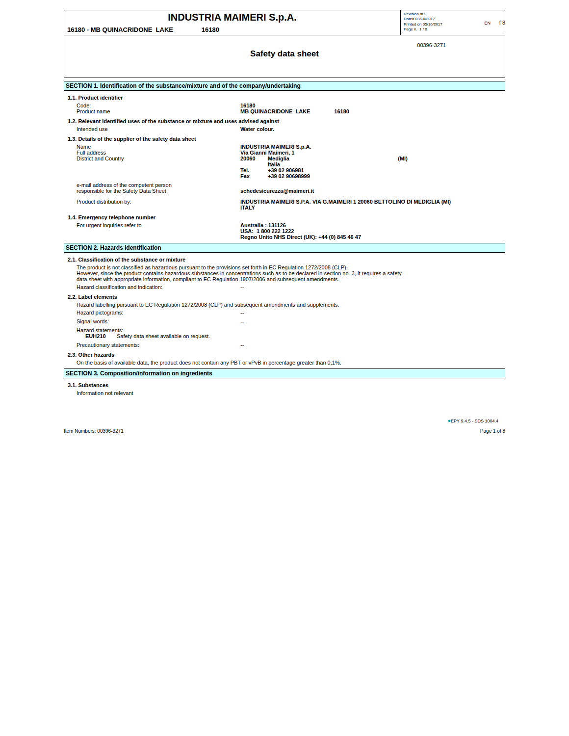EN
f 8
| INDUSTRIA MAIMERI S.p.A. | Revision nr.2 Dated 03/10/2017 Printed on 05/10/2017 Page n. 1 / 8 |
| 16180 - MB QUINACRIDONE LAKE 16180 |
Safety data sheet
00396-3271
SECTION 1. Identification of the substance/mixture and of the company/undertaking
1.1. Product identifier
| Code: | 16180 |
| Product name | MB QUINACRIDONE LAKE 16180 |
1.2. Relevant identified uses of the substance or mixture and uses advised against
| Intended use | Water colour. |
1.3. Details of the supplier of the safety data sheet
| Name | INDUSTRIA MAIMERI S.p.A. |
| Full address | Via Gianni Maimeri, 1 |
| District and Country | 20060 | Mediglia | (MI) |
| | | Italia | |
| | Tel. | +39 02 906981 | |
| | Fax | +39 02 90698999 | |
| e-mail address of the competent person responsible for the Safety Data Sheet | schedesicurezza@maimeri.it |
| Product distribution by: | INDUSTRIA MAIMERI S.P.A. VIA G.MAIMERI 1 20060 BETTOLINO DI MEDIGLIA (MI) ITALY |
1.4. Emergency telephone number
| For urgent inquiries refer to | Australia : 131126 USA: 1 800 222 1222 Regno Unito NHS Direct (UK): +44 (0) 845 46 47 |
SECTION 2. Hazards identification
2.1. Classification of the substance or mixture
The product is not classified as hazardous pursuant to the provisions set forth in EC Regulation 1272/2008 (CLP).
However, since the product contains hazardous substances in concentrations such as to be declared in section no. 3, it requires a safety
data sheet with appropriate information, compliant to EC Regulation 1907/2006 and subsequent amendments.
| Hazard classification and indication: | -- |
2.2. Label elements
Hazard labelling pursuant to EC Regulation 1272/2008 (CLP) and subsequent amendments and supplements.
| Hazard pictograms: | -- |
| Signal words: | -- |
Hazard statements:
| EUH210 | Safety data sheet available on request. |
| Precautionary statements: | -- |
2.3. Other hazards
On the basis of available data, the product does not contain any PBT or vPvB in percentage greater than 0,1%.
SECTION 3. Composition/information on ingredients
3.1. Substances
Information not relevant
●EPY 9.4.5 - SDS 1004.4
Item Numbers: 00396-3271
Page 1 of 8